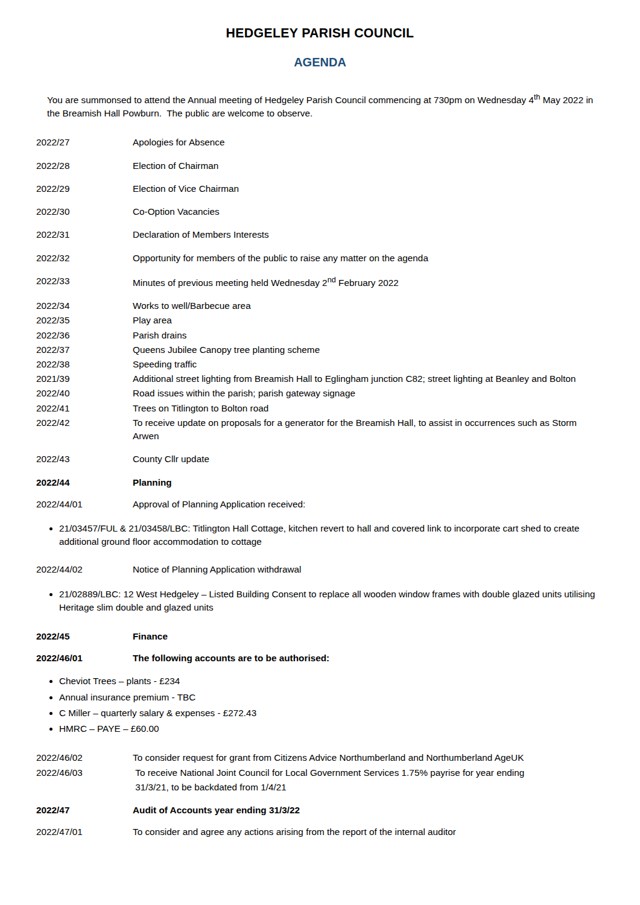HEDGELEY PARISH COUNCIL
AGENDA
You are summonsed to attend the Annual meeting of Hedgeley Parish Council commencing at 730pm on Wednesday 4th May 2022 in the Breamish Hall Powburn. The public are welcome to observe.
| 2022/27 | Apologies for Absence |
| 2022/28 | Election of Chairman |
| 2022/29 | Election of Vice Chairman |
| 2022/30 | Co-Option Vacancies |
| 2022/31 | Declaration of Members Interests |
| 2022/32 | Opportunity for members of the public to raise any matter on the agenda |
| 2022/33 | Minutes of previous meeting held Wednesday 2 nd February 2022 |
| 2022/34 | Works to well/Barbecue area |
| 2022/35 | Play area |
| 2022/36 | Parish drains |
| 2022/37 | Queens Jubilee Canopy tree planting scheme |
| 2022/38 | Speeding traffic |
| 2021/39 | Additional street lighting from Breamish Hall to Eglingham junction C82; street lighting at Beanley and Bolton |
| 2022/40 | Road issues within the parish; parish gateway signage |
| 2022/41 | Trees on Titlington to Bolton road |
| 2022/42 | To receive update on proposals for a generator for the Breamish Hall, to assist in occurrences such as Storm Arwen |
| 2022/43 | County Cllr update |
| 2022/44 | Planning |
| 2022/44/01 | Approval of Planning Application received: |
| 21/03457/FUL & 21/03458/LBC: Titlington Hall Cottage, kitchen revert to hall and covered link to incorporate cart shed to create additional ground floor accommodation to cottage |
| 2022/44/02 | Notice of Planning Application withdrawal |
| 21/02889/LBC: 12 West Hedgeley – Listed Building Consent to replace all wooden window frames with double glazed units utilising Heritage slim double and glazed units |
| 2022/45 | Finance |
| 2022/46/01 | The following accounts are to be authorised: |
| Cheviot Trees – plants - £234 Annual insurance premium - TBC C Miller – quarterly salary & expenses - £272.43 HMRC – PAYE – £60.00 |
| 2022/46/02 | To consider request for grant from Citizens Advice Northumberland and Northumberland AgeUK |
| 2022/46/03 | To receive National Joint Council for Local Government Services 1.75% payrise for year ending |
| | 31/3/21, to be backdated from 1/4/21 |
| 2022/47 | Audit of Accounts year ending 31/3/22 |
| 2022/47/01 | To consider and agree any actions arising from the report of the internal auditor |